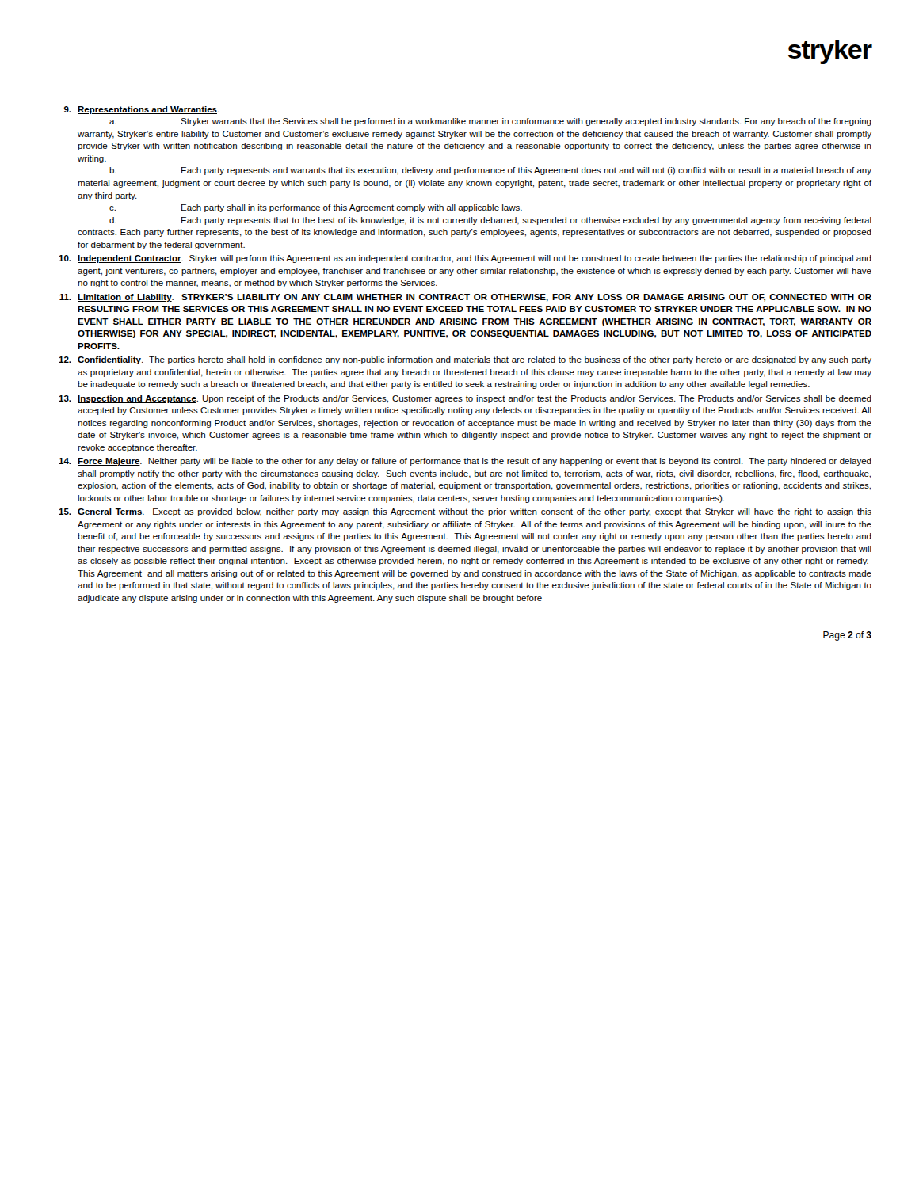stryker
Representations and Warranties.
a. Stryker warrants that the Services shall be performed in a workmanlike manner in conformance with generally accepted industry standards. For any breach of the foregoing warranty, Stryker’s entire liability to Customer and Customer’s exclusive remedy against Stryker will be the correction of the deficiency that caused the breach of warranty. Customer shall promptly provide Stryker with written notification describing in reasonable detail the nature of the deficiency and a reasonable opportunity to correct the deficiency, unless the parties agree otherwise in writing.
b. Each party represents and warrants that its execution, delivery and performance of this Agreement does not and will not (i) conflict with or result in a material breach of any material agreement, judgment or court decree by which such party is bound, or (ii) violate any known copyright, patent, trade secret, trademark or other intellectual property or proprietary right of any third party.
c. Each party shall in its performance of this Agreement comply with all applicable laws.
d. Each party represents that to the best of its knowledge, it is not currently debarred, suspended or otherwise excluded by any governmental agency from receiving federal contracts. Each party further represents, to the best of its knowledge and information, such party’s employees, agents, representatives or subcontractors are not debarred, suspended or proposed for debarment by the federal government.
Independent Contractor. Stryker will perform this Agreement as an independent contractor, and this Agreement will not be construed to create between the parties the relationship of principal and agent, joint-venturers, co-partners, employer and employee, franchiser and franchisee or any other similar relationship, the existence of which is expressly denied by each party. Customer will have no right to control the manner, means, or method by which Stryker performs the Services.
Limitation of Liability. STRYKER’S LIABILITY ON ANY CLAIM WHETHER IN CONTRACT OR OTHERWISE, FOR ANY LOSS OR DAMAGE ARISING OUT OF, CONNECTED WITH OR RESULTING FROM THE SERVICES OR THIS AGREEMENT SHALL IN NO EVENT EXCEED THE TOTAL FEES PAID BY CUSTOMER TO STRYKER UNDER THE APPLICABLE SOW. IN NO EVENT SHALL EITHER PARTY BE LIABLE TO THE OTHER HEREUNDER AND ARISING FROM THIS AGREEMENT (WHETHER ARISING IN CONTRACT, TORT, WARRANTY OR OTHERWISE) FOR ANY SPECIAL, INDIRECT, INCIDENTAL, EXEMPLARY, PUNITIVE, OR CONSEQUENTIAL DAMAGES INCLUDING, BUT NOT LIMITED TO, LOSS OF ANTICIPATED PROFITS.
Confidentiality. The parties hereto shall hold in confidence any non-public information and materials that are related to the business of the other party hereto or are designated by any such party as proprietary and confidential, herein or otherwise. The parties agree that any breach or threatened breach of this clause may cause irreparable harm to the other party, that a remedy at law may be inadequate to remedy such a breach or threatened breach, and that either party is entitled to seek a restraining order or injunction in addition to any other available legal remedies.
Inspection and Acceptance. Upon receipt of the Products and/or Services, Customer agrees to inspect and/or test the Products and/or Services. The Products and/or Services shall be deemed accepted by Customer unless Customer provides Stryker a timely written notice specifically noting any defects or discrepancies in the quality or quantity of the Products and/or Services received. All notices regarding nonconforming Product and/or Services, shortages, rejection or revocation of acceptance must be made in writing and received by Stryker no later than thirty (30) days from the date of Stryker's invoice, which Customer agrees is a reasonable time frame within which to diligently inspect and provide notice to Stryker. Customer waives any right to reject the shipment or revoke acceptance thereafter.
Force Majeure. Neither party will be liable to the other for any delay or failure of performance that is the result of any happening or event that is beyond its control. The party hindered or delayed shall promptly notify the other party with the circumstances causing delay. Such events include, but are not limited to, terrorism, acts of war, riots, civil disorder, rebellions, fire, flood, earthquake, explosion, action of the elements, acts of God, inability to obtain or shortage of material, equipment or transportation, governmental orders, restrictions, priorities or rationing, accidents and strikes, lockouts or other labor trouble or shortage or failures by internet service companies, data centers, server hosting companies and telecommunication companies).
General Terms. Except as provided below, neither party may assign this Agreement without the prior written consent of the other party, except that Stryker will have the right to assign this Agreement or any rights under or interests in this Agreement to any parent, subsidiary or affiliate of Stryker. All of the terms and provisions of this Agreement will be binding upon, will inure to the benefit of, and be enforceable by successors and assigns of the parties to this Agreement. This Agreement will not confer any right or remedy upon any person other than the parties hereto and their respective successors and permitted assigns. If any provision of this Agreement is deemed illegal, invalid or unenforceable the parties will endeavor to replace it by another provision that will as closely as possible reflect their original intention. Except as otherwise provided herein, no right or remedy conferred in this Agreement is intended to be exclusive of any other right or remedy. This Agreement and all matters arising out of or related to this Agreement will be governed by and construed in accordance with the laws of the State of Michigan, as applicable to contracts made and to be performed in that state, without regard to conflicts of laws principles, and the parties hereby consent to the exclusive jurisdiction of the state or federal courts of in the State of Michigan to adjudicate any dispute arising under or in connection with this Agreement. Any such dispute shall be brought before
Page 2 of 3